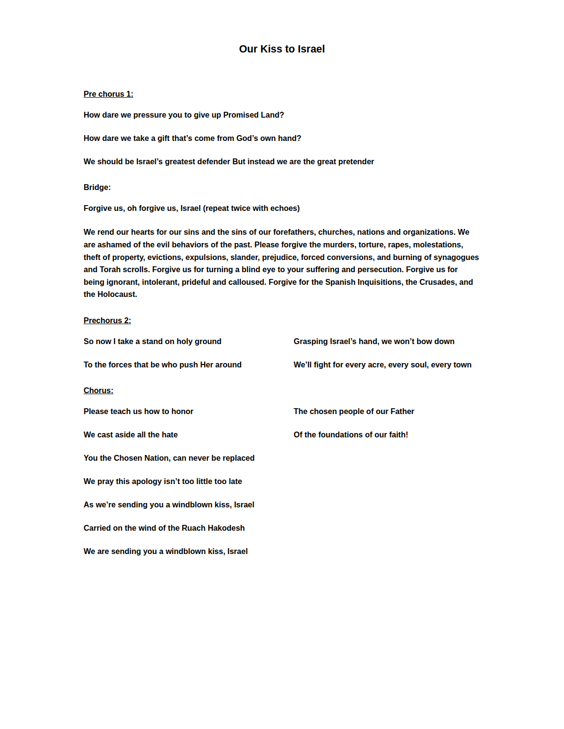Our Kiss to Israel
Pre chorus 1:
How dare we pressure you to give up Promised Land?
How dare we take a gift that’s come from God’s own hand?
We should be Israel’s greatest defender But instead we are the great pretender
Bridge:
Forgive us, oh forgive us, Israel (repeat twice with echoes)
We rend our hearts for our sins and the sins of our forefathers, churches, nations and organizations. We are ashamed of the evil behaviors of the past. Please forgive the murders, torture, rapes, molestations, theft of property, evictions, expulsions, slander, prejudice, forced conversions, and burning of synagogues and Torah scrolls. Forgive us for turning a blind eye to your suffering and persecution. Forgive us for being ignorant, intolerant, prideful and calloused. Forgive for the Spanish Inquisitions, the Crusades, and the Holocaust.
Prechorus 2:
So now I take a stand on holy ground
Grasping Israel’s hand, we won’t bow down
To the forces that be who push Her around
We’ll fight for every acre, every soul, every town
Chorus:
Please teach us how to honor
The chosen people of our Father
We cast aside all the hate
Of the foundations of our faith!
You the Chosen Nation, can never be replaced
We pray this apology isn’t too little too late
As we’re sending you a windblown kiss, Israel
Carried on the wind of the Ruach Hakodesh
We are sending you a windblown kiss, Israel